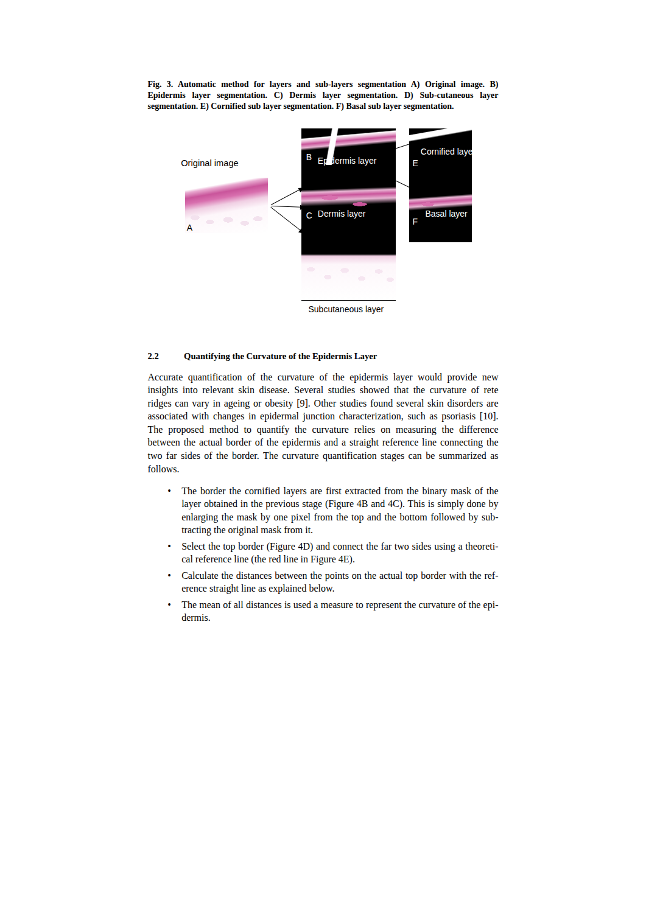Fig. 3. Automatic method for layers and sub-layers segmentation A) Original image. B) Epidermis layer segmentation. C) Dermis layer segmentation. D) Sub-cutaneous layer segmentation. E) Cornified sub layer segmentation. F) Basal sub layer segmentation.
Original image
A
B
Epidermis layer
C
Dermis layer
D
Subcutaneous layer
E
F
Cornified layer
Basal layer
2.2 Quantifying the Curvature of the Epidermis Layer
Accurate quantification of the curvature of the epidermis layer would provide new insights into relevant skin disease. Several studies showed that the curvature of rete ridges can vary in ageing or obesity [9]. Other studies found several skin disorders are associated with changes in epidermal junction characterization, such as psoriasis [10]. The proposed method to quantify the curvature relies on measuring the difference between the actual border of the epidermis and a straight reference line connecting the two far sides of the border. The curvature quantification stages can be summarized as follows.
The border the cornified layers are first extracted from the binary mask of the layer obtained in the previous stage (Figure 4B and 4C). This is simply done by enlarging the mask by one pixel from the top and the bottom followed by sub-tracting the original mask from it.
Select the top border (Figure 4D) and connect the far two sides using a theoreti-cal reference line (the red line in Figure 4E).
Calculate the distances between the points on the actual top border with the ref-erence straight line as explained below.
The mean of all distances is used a measure to represent the curvature of the epi-dermis.